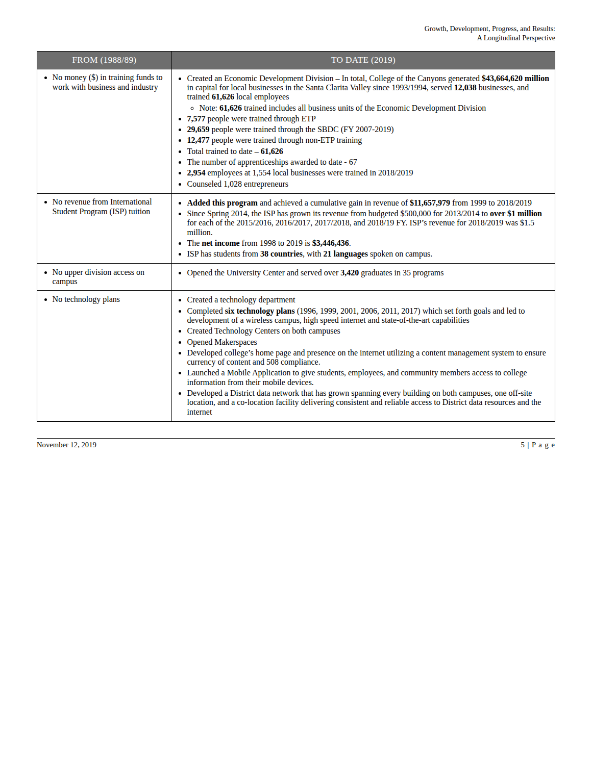Growth, Development, Progress, and Results:
A Longitudinal Perspective
| FROM (1988/89) | TO DATE (2019) |
| --- | --- |
| No money ($) in training funds to work with business and industry | Created an Economic Development Division – In total, College of the Canyons generated $43,664,620 million in capital for local businesses in the Santa Clarita Valley since 1993/1994, served 12,038 businesses, and trained 61,626 local employees Note: 61,626 trained includes all business units of the Economic Development Division 7,577 people were trained through ETP 29,659 people were trained through the SBDC (FY 2007-2019) 12,477 people were trained through non-ETP training Total trained to date – 61,626 The number of apprenticeships awarded to date - 67 2,954 employees at 1,554 local businesses were trained in 2018/2019 Counseled 1,028 entrepreneurs |
| No revenue from International Student Program (ISP) tuition | Added this program and achieved a cumulative gain in revenue of $11,657,979 from 1999 to 2018/2019 Since Spring 2014, the ISP has grown its revenue from budgeted $500,000 for 2013/2014 to over $1 million for each of the 2015/2016, 2016/2017, 2017/2018, and 2018/19 FY. ISP’s revenue for 2018/2019 was $1.5 million. The net income from 1998 to 2019 is $3,446,436 . ISP has students from 38 countries , with 21 languages spoken on campus. |
| No upper division access on campus | Opened the University Center and served over 3,420 graduates in 35 programs |
| No technology plans | Created a technology department Completed six technology plans (1996, 1999, 2001, 2006, 2011, 2017) which set forth goals and led to development of a wireless campus, high speed internet and state-of-the-art capabilities Created Technology Centers on both campuses Opened Makerspaces Developed college’s home page and presence on the internet utilizing a content management system to ensure currency of content and 508 compliance. Launched a Mobile Application to give students, employees, and community members access to college information from their mobile devices. Developed a District data network that has grown spanning every building on both campuses, one off-site location, and a co-location facility delivering consistent and reliable access to District data resources and the internet |
November 12, 2019 5 | P a g e